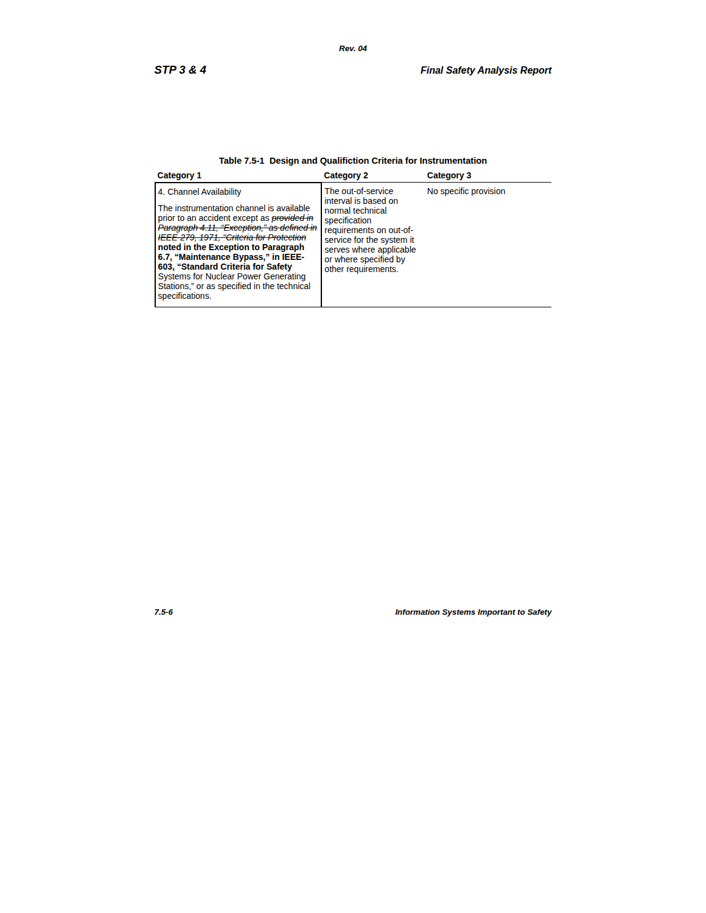Rev. 04
STP 3 & 4
Final Safety Analysis Report
Table 7.5-1 Design and Qualifiction Criteria for Instrumentation
| Category 1 | Category 2 | Category 3 |
| --- | --- | --- |
| 4. Channel Availability The instrumentation channel is available prior to an accident except as provided in Paragraph 4.11, “Exception,” as defined in IEEE-279, 1971, “Criteria for Protection noted in the Exception to Paragraph 6.7, “Maintenance Bypass,” in IEEE-603, “Standard Criteria for Safety Systems for Nuclear Power Generating Stations,” or as specified in the technical specifications. | The out-of-service interval is based on normal technical specification requirements on out-of-service for the system it serves where applicable or where specified by other requirements. | No specific provision |
7.5-6
Information Systems Important to Safety